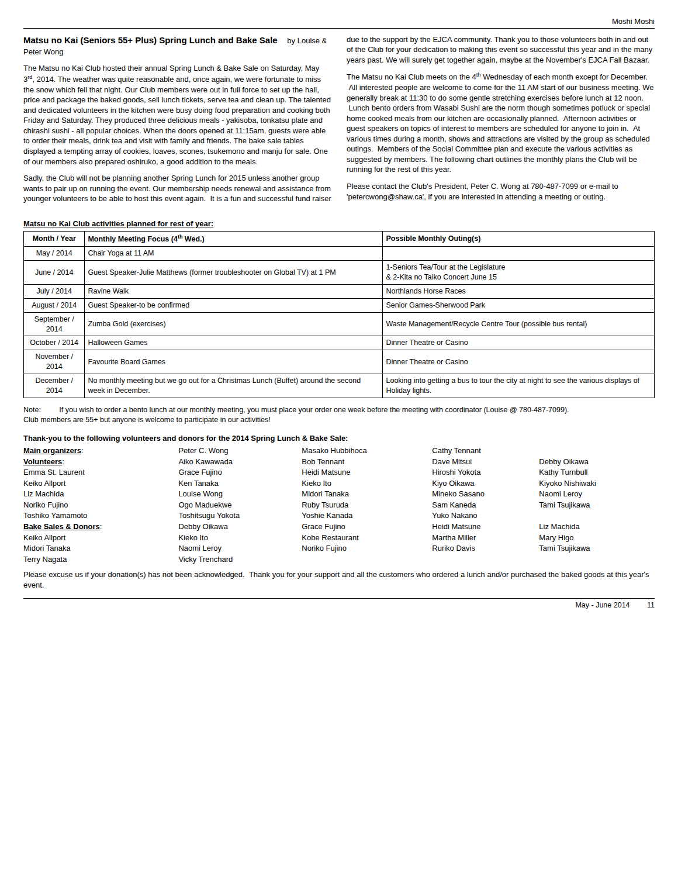Moshi Moshi
Matsu no Kai (Seniors 55+ Plus) Spring Lunch and Bake Sale by Louise & Peter Wong
The Matsu no Kai Club hosted their annual Spring Lunch & Bake Sale on Saturday, May 3rd, 2014. The weather was quite reasonable and, once again, we were fortunate to miss the snow which fell that night. Our Club members were out in full force to set up the hall, price and package the baked goods, sell lunch tickets, serve tea and clean up. The talented and dedicated volunteers in the kitchen were busy doing food preparation and cooking both Friday and Saturday. They produced three delicious meals - yakisoba, tonkatsu plate and chirashi sushi - all popular choices. When the doors opened at 11:15am, guests were able to order their meals, drink tea and visit with family and friends. The bake sale tables displayed a tempting array of cookies, loaves, scones, tsukemono and manju for sale. One of our members also prepared oshiruko, a good addition to the meals.
Sadly, the Club will not be planning another Spring Lunch for 2015 unless another group wants to pair up on running the event. Our membership needs renewal and assistance from younger volunteers to be able to host this event again. It is a fun and successful fund raiser
due to the support by the EJCA community. Thank you to those volunteers both in and out of the Club for your dedication to making this event so successful this year and in the many years past. We will surely get together again, maybe at the November's EJCA Fall Bazaar.
The Matsu no Kai Club meets on the 4th Wednesday of each month except for December. All interested people are welcome to come for the 11 AM start of our business meeting. We generally break at 11:30 to do some gentle stretching exercises before lunch at 12 noon. Lunch bento orders from Wasabi Sushi are the norm though sometimes potluck or special home cooked meals from our kitchen are occasionally planned. Afternoon activities or guest speakers on topics of interest to members are scheduled for anyone to join in. At various times during a month, shows and attractions are visited by the group as scheduled outings. Members of the Social Committee plan and execute the various activities as suggested by members. The following chart outlines the monthly plans the Club will be running for the rest of this year.
Please contact the Club's President, Peter C. Wong at 780-487-7099 or e-mail to 'petercwong@shaw.ca', if you are interested in attending a meeting or outing.
Matsu no Kai Club activities planned for rest of year:
| Month / Year | Monthly Meeting Focus (4 th Wed.) | Possible Monthly Outing(s) |
| --- | --- | --- |
| May / 2014 | Chair Yoga at 11 AM | |
| June / 2014 | Guest Speaker-Julie Matthews (former troubleshooter on Global TV) at 1 PM | 1-Seniors Tea/Tour at the Legislature & 2-Kita no Taiko Concert June 15 |
| July / 2014 | Ravine Walk | Northlands Horse Races |
| August / 2014 | Guest Speaker-to be confirmed | Senior Games-Sherwood Park |
| September / 2014 | Zumba Gold (exercises) | Waste Management/Recycle Centre Tour (possible bus rental) |
| October / 2014 | Halloween Games | Dinner Theatre or Casino |
| November / 2014 | Favourite Board Games | Dinner Theatre or Casino |
| December / 2014 | No monthly meeting but we go out for a Christmas Lunch (Buffet) around the second week in December. | Looking into getting a bus to tour the city at night to see the various displays of Holiday lights. |
Note: If you wish to order a bento lunch at our monthly meeting, you must place your order one week before the meeting with coordinator (Louise @ 780-487-7099).
Club members are 55+ but anyone is welcome to participate in our activities!
Thank-you to the following volunteers and donors for the 2014 Spring Lunch & Bake Sale:
| Main organizers : | Peter C. Wong | Masako Hubbihoca | Cathy Tennant | |
| Volunteers : | Aiko Kawawada | Bob Tennant | Dave Mitsui | Debby Oikawa |
| Emma St. Laurent | Grace Fujino | Heidi Matsune | Hiroshi Yokota | Kathy Turnbull |
| Keiko Allport | Ken Tanaka | Kieko Ito | Kiyo Oikawa | Kiyoko Nishiwaki |
| Liz Machida | Louise Wong | Midori Tanaka | Mineko Sasano | Naomi Leroy |
| Noriko Fujino | Ogo Maduekwe | Ruby Tsuruda | Sam Kaneda | Tami Tsujikawa |
| Toshiko Yamamoto | Toshitsugu Yokota | Yoshie Kanada | Yuko Nakano | |
| Bake Sales & Donors : | Debby Oikawa | Grace Fujino | Heidi Matsune | Liz Machida |
| Keiko Allport | Kieko Ito | Kobe Restaurant | Martha Miller | Mary Higo |
| Midori Tanaka | Naomi Leroy | Noriko Fujino | Ruriko Davis | Tami Tsujikawa |
| Terry Nagata | Vicky Trenchard | | | |
Please excuse us if your donation(s) has not been acknowledged. Thank you for your support and all the customers who ordered a lunch and/or purchased the baked goods at this year's event.
May - June 2014 11